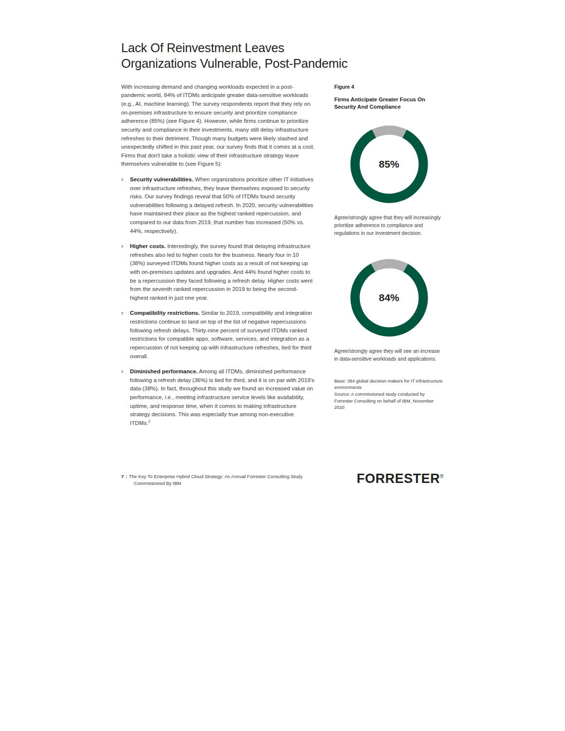Lack Of Reinvestment Leaves
Organizations Vulnerable, Post-Pandemic
With increasing demand and changing workloads expected in a post-pandemic world, 84% of ITDMs anticipate greater data-sensitive workloads (e.g., AI, machine learning). The survey respondents report that they rely on on-premises infrastructure to ensure security and prioritize compliance adherence (85%) (see Figure 4). However, while firms continue to prioritize security and compliance in their investments, many still delay infrastructure refreshes to their detriment. Though many budgets were likely slashed and unexpectedly shifted in this past year, our survey finds that it comes at a cost. Firms that don't take a holistic view of their infrastructure strategy leave themselves vulnerable to (see Figure 5):
Security vulnerabilities. When organizations prioritize other IT initiatives over infrastructure refreshes, they leave themselves exposed to security risks. Our survey findings reveal that 50% of ITDMs found security vulnerabilities following a delayed refresh. In 2020, security vulnerabilities have maintained their place as the highest ranked repercussion, and compared to our data from 2019, that number has increased (50% vs. 44%, respectively).
Higher costs. Interestingly, the survey found that delaying infrastructure refreshes also led to higher costs for the business. Nearly four in 10 (38%) surveyed ITDMs found higher costs as a result of not keeping up with on-premises updates and upgrades. And 44% found higher costs to be a repercussion they faced following a refresh delay. Higher costs went from the seventh ranked repercussion in 2019 to being the second-highest ranked in just one year.
Compatibility restrictions. Similar to 2019, compatibility and integration restrictions continue to land on top of the list of negative repercussions following refresh delays. Thirty-nine percent of surveyed ITDMs ranked restrictions for compatible apps, software, services, and integration as a repercussion of not keeping up with infrastructure refreshes, tied for third overall.
Diminished performance. Among all ITDMs, diminished performance following a refresh delay (36%) is tied for third, and it is on par with 2019's data (38%). In fact, throughout this study we found an increased value on performance, i.e., meeting infrastructure service levels like availability, uptime, and response time, when it comes to making infrastructure strategy decisions. This was especially true among non-executive ITDMs.2
Figure 4
Firms Anticipate Greater Focus On Security And Compliance
85%
Agree/strongly agree that they will increasingly prioritize adherence to compliance and regulations in our investment decision.
84%
Agree/strongly agree they will see an increase in data-sensitive workloads and applications.
Base: 384 global decision-makers for IT infrastructure environments
Source: A commissioned study conducted by Forrester Consulting on behalf of IBM, November 2020
7|The Key To Enterprise Hybrid Cloud Strategy: An Annual Forrester Consulting Study Commissioned By IBM
FORRESTER®